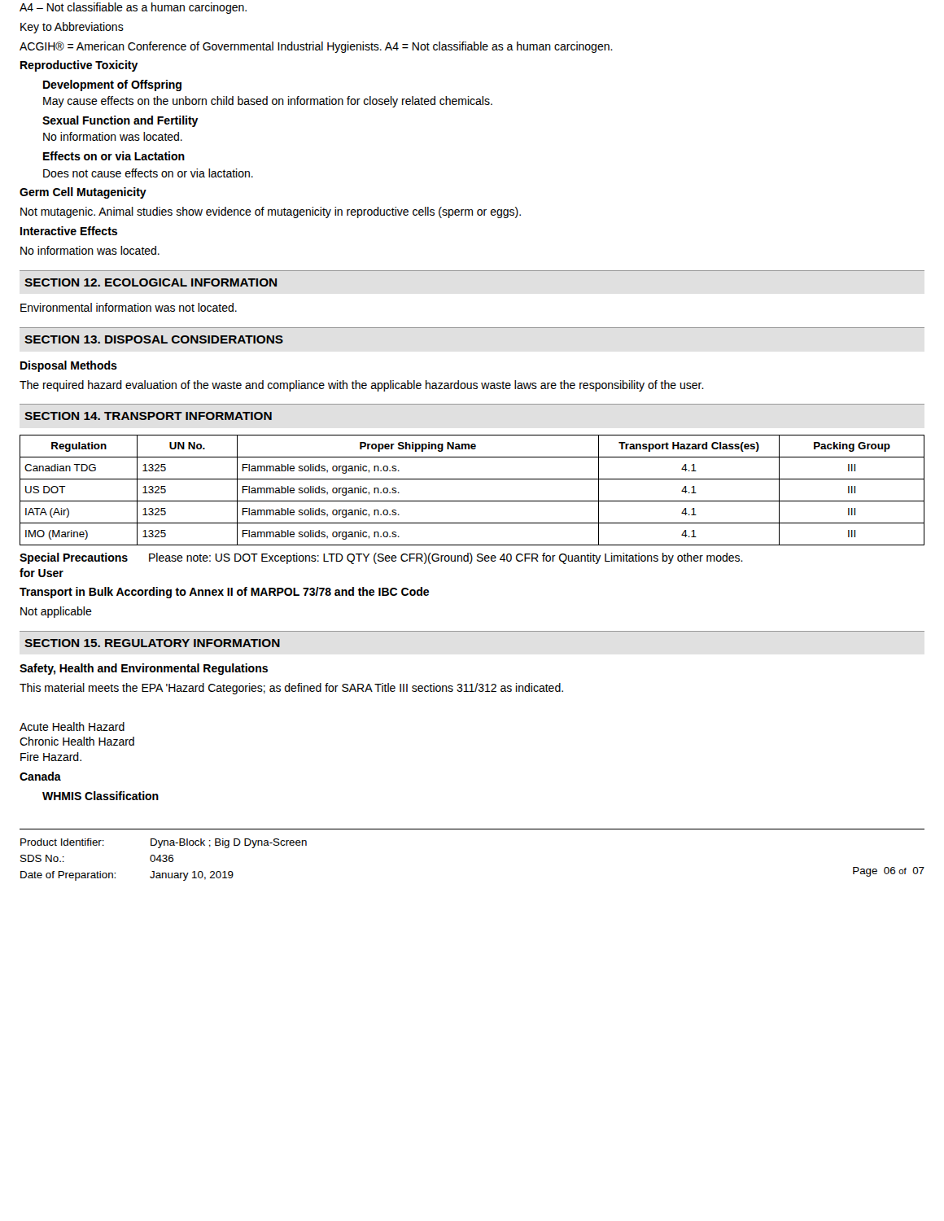A4 – Not classifiable as a human carcinogen.
Key to Abbreviations
ACGIH® = American Conference of Governmental Industrial Hygienists. A4 = Not classifiable as a human carcinogen.
Reproductive Toxicity
Development of Offspring
May cause effects on the unborn child based on information for closely related chemicals.
Sexual Function and Fertility
No information was located.
Effects on or via Lactation
Does not cause effects on or via lactation.
Germ Cell Mutagenicity
Not mutagenic. Animal studies show evidence of mutagenicity in reproductive cells (sperm or eggs).
Interactive Effects
No information was located.
SECTION 12. ECOLOGICAL INFORMATION
Environmental information was not located.
SECTION 13. DISPOSAL CONSIDERATIONS
Disposal Methods
The required hazard evaluation of the waste and compliance with the applicable hazardous waste laws are the responsibility of the user.
SECTION 14. TRANSPORT INFORMATION
| Regulation | UN No. | Proper Shipping Name | Transport Hazard Class(es) | Packing Group |
| --- | --- | --- | --- | --- |
| Canadian TDG | 1325 | Flammable solids, organic, n.o.s. | 4.1 | III |
| US DOT | 1325 | Flammable solids, organic, n.o.s. | 4.1 | III |
| IATA (Air) | 1325 | Flammable solids, organic, n.o.s. | 4.1 | III |
| IMO (Marine) | 1325 | Flammable solids, organic, n.o.s. | 4.1 | III |
Special Precautions for User
Please note: US DOT Exceptions: LTD QTY (See CFR)(Ground) See 40 CFR for Quantity Limitations by other modes.
Transport in Bulk According to Annex II of MARPOL 73/78 and the IBC Code
Not applicable
SECTION 15. REGULATORY INFORMATION
Safety, Health and Environmental Regulations
This material meets the EPA 'Hazard Categories; as defined for SARA Title III sections 311/312 as indicated.
Acute Health Hazard
Chronic Health Hazard
Fire Hazard.
Canada
WHMIS Classification
| Product Identifier: | Dyna-Block ; Big D Dyna-Screen |
| SDS No.: | 0436 |
| Date of Preparation: | January 10, 2019 |
Page 06 of 07